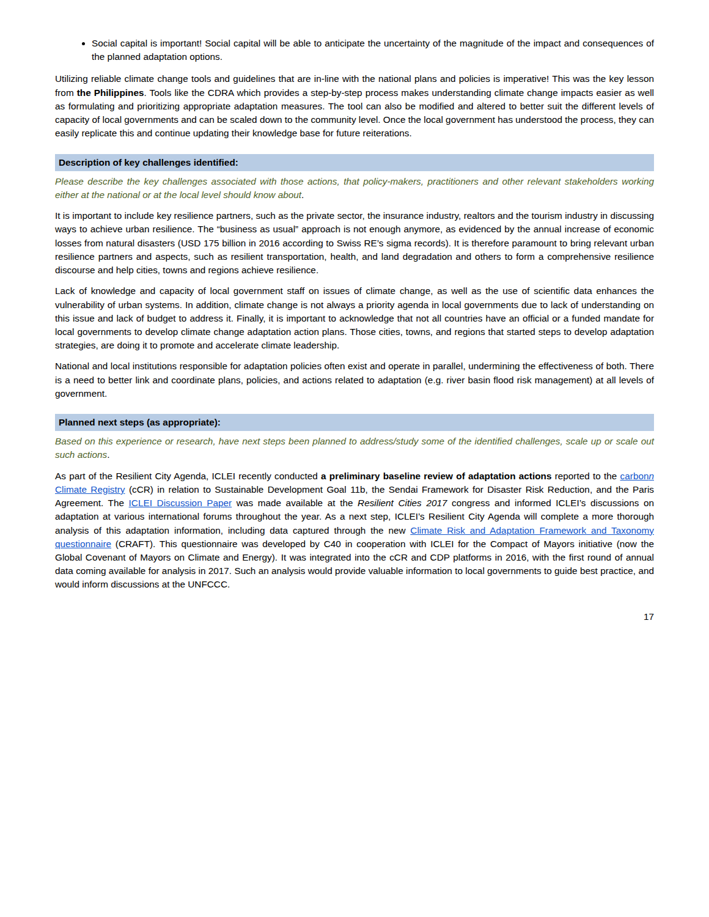Social capital is important! Social capital will be able to anticipate the uncertainty of the magnitude of the impact and consequences of the planned adaptation options.
Utilizing reliable climate change tools and guidelines that are in-line with the national plans and policies is imperative! This was the key lesson from the Philippines. Tools like the CDRA which provides a step-by-step process makes understanding climate change impacts easier as well as formulating and prioritizing appropriate adaptation measures. The tool can also be modified and altered to better suit the different levels of capacity of local governments and can be scaled down to the community level. Once the local government has understood the process, they can easily replicate this and continue updating their knowledge base for future reiterations.
Description of key challenges identified:
Please describe the key challenges associated with those actions, that policy-makers, practitioners and other relevant stakeholders working either at the national or at the local level should know about.
It is important to include key resilience partners, such as the private sector, the insurance industry, realtors and the tourism industry in discussing ways to achieve urban resilience. The “business as usual” approach is not enough anymore, as evidenced by the annual increase of economic losses from natural disasters (USD 175 billion in 2016 according to Swiss RE’s sigma records). It is therefore paramount to bring relevant urban resilience partners and aspects, such as resilient transportation, health, and land degradation and others to form a comprehensive resilience discourse and help cities, towns and regions achieve resilience.
Lack of knowledge and capacity of local government staff on issues of climate change, as well as the use of scientific data enhances the vulnerability of urban systems. In addition, climate change is not always a priority agenda in local governments due to lack of understanding on this issue and lack of budget to address it. Finally, it is important to acknowledge that not all countries have an official or a funded mandate for local governments to develop climate change adaptation action plans. Those cities, towns, and regions that started steps to develop adaptation strategies, are doing it to promote and accelerate climate leadership.
National and local institutions responsible for adaptation policies often exist and operate in parallel, undermining the effectiveness of both. There is a need to better link and coordinate plans, policies, and actions related to adaptation (e.g. river basin flood risk management) at all levels of government.
Planned next steps (as appropriate):
Based on this experience or research, have next steps been planned to address/study some of the identified challenges, scale up or scale out such actions.
As part of the Resilient City Agenda, ICLEI recently conducted a preliminary baseline review of adaptation actions reported to the carbonn Climate Registry (cCR) in relation to Sustainable Development Goal 11b, the Sendai Framework for Disaster Risk Reduction, and the Paris Agreement. The ICLEI Discussion Paper was made available at the Resilient Cities 2017 congress and informed ICLEI’s discussions on adaptation at various international forums throughout the year. As a next step, ICLEI’s Resilient City Agenda will complete a more thorough analysis of this adaptation information, including data captured through the new Climate Risk and Adaptation Framework and Taxonomy questionnaire (CRAFT). This questionnaire was developed by C40 in cooperation with ICLEI for the Compact of Mayors initiative (now the Global Covenant of Mayors on Climate and Energy). It was integrated into the cCR and CDP platforms in 2016, with the first round of annual data coming available for analysis in 2017. Such an analysis would provide valuable information to local governments to guide best practice, and would inform discussions at the UNFCCC.
17